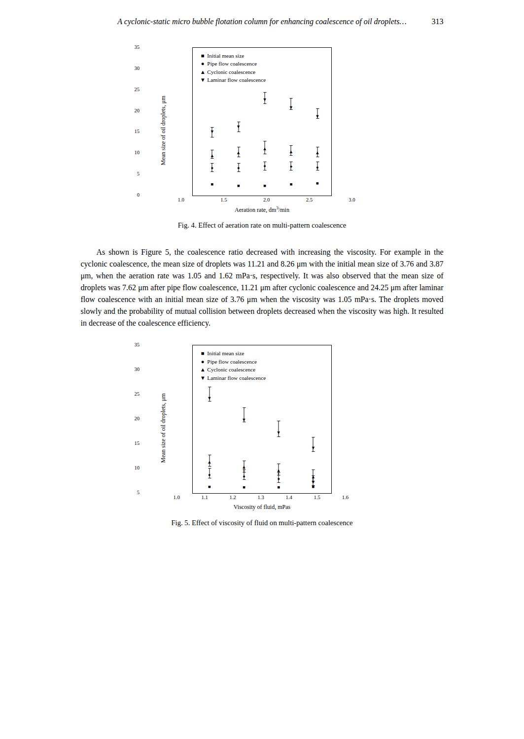A cyclonic-static micro bubble flotation column for enhancing coalescence of oil droplets… 313
35 30 25 20 15 10 5 0
Mean size of oil droplets, μm
■ Initial mean size
● Pipe flow coalescence
▲ Cyclonic coalescence
▼ Laminar flow coalescence
▼
▲
●
■
▼
▲
●
■
▼
▲
●
■
▼
▲
●
■
▼
▲
●
■
1.0 1.5 2.0 2.5 3.0
Aeration rate, dm3/min
Fig. 4. Effect of aeration rate on multi-pattern coalescence
As shown is Figure 5, the coalescence ratio decreased with increasing the viscosity. For example in the cyclonic coalescence, the mean size of droplets was 11.21 and 8.26 μm with the initial mean size of 3.76 and 3.87 μm, when the aeration rate was 1.05 and 1.62 mPa·s, respectively. It was also observed that the mean size of droplets was 7.62 μm after pipe flow coalescence, 11.21 μm after cyclonic coalescence and 24.25 μm after laminar flow coalescence with an initial mean size of 3.76 μm when the viscosity was 1.05 mPa·s. The droplets moved slowly and the probability of mutual collision between droplets decreased when the viscosity was high. It resulted in decrease of the coalescence efficiency.
35 30 25 20 15 10 5
Mean size of oil droplets, μm
■ Initial mean size
● Pipe flow coalescence
▲ Cyclonic coalescence
▼ Laminar flow coalescence
▼
▲
●
■
▼
▲
●
■
▼
▲
●
■
▼
▲
●
■
1.0 1.1 1.2 1.3 1.4 1.5 1.6
Viscosity of fluid, mPas
Fig. 5. Effect of viscosity of fluid on multi-pattern coalescence